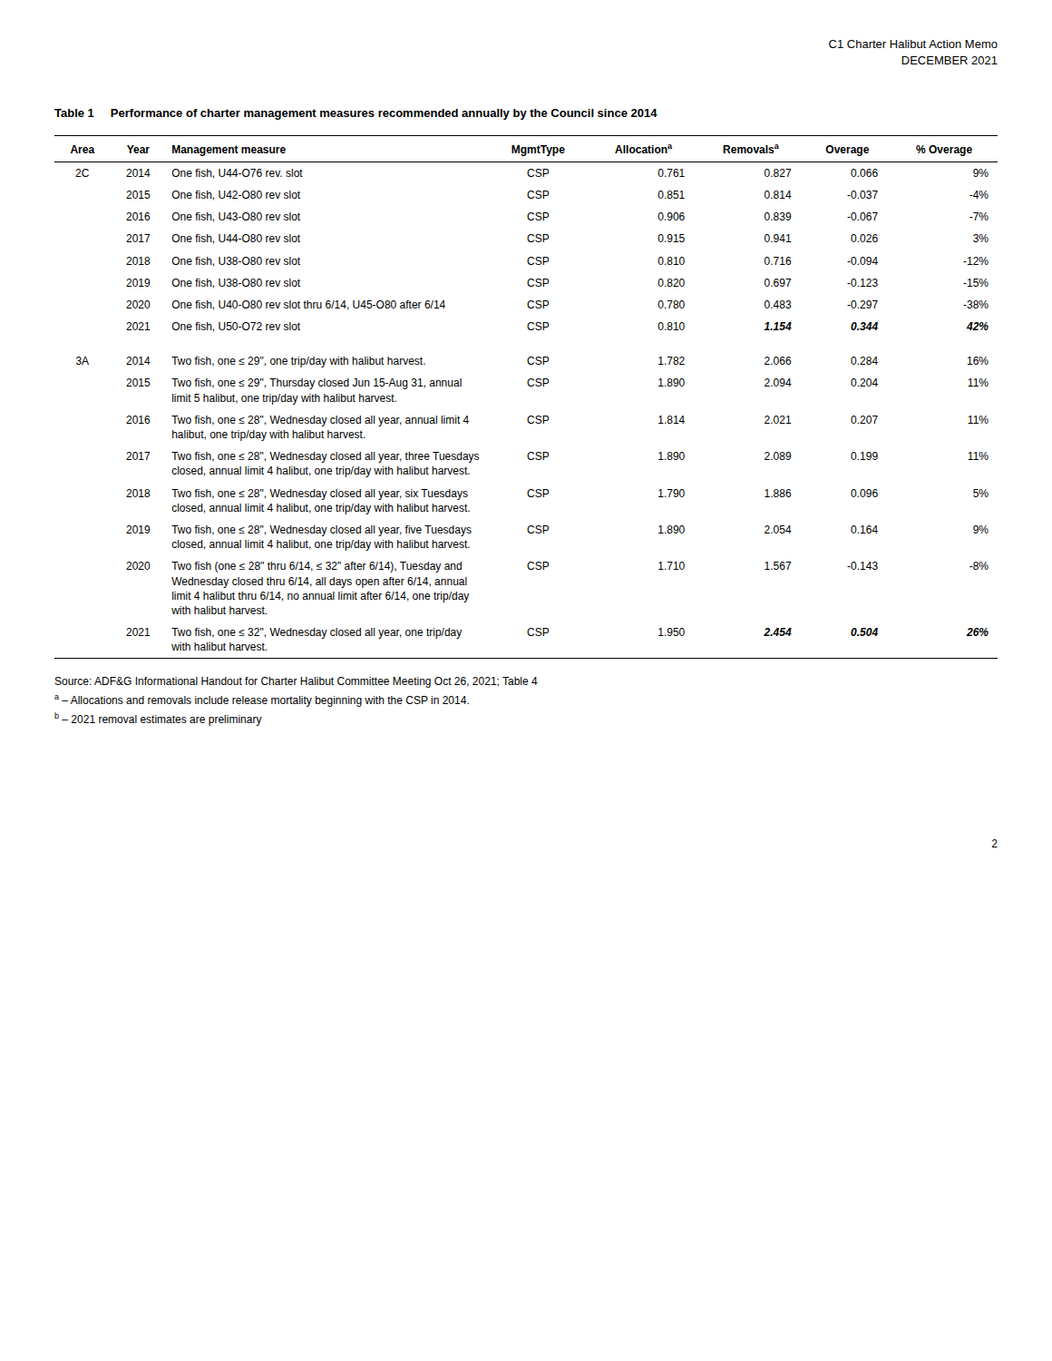C1 Charter Halibut Action Memo
DECEMBER 2021
Table 1 Performance of charter management measures recommended annually by the Council since 2014
| Area | Year | Management measure | MgmtType | Allocation a | Removals a | Overage | % Overage |
| --- | --- | --- | --- | --- | --- | --- | --- |
| 2C | 2014 | One fish, U44-O76 rev. slot | CSP | 0.761 | 0.827 | 0.066 | 9% |
| | 2015 | One fish, U42-O80 rev slot | CSP | 0.851 | 0.814 | -0.037 | -4% |
| | 2016 | One fish, U43-O80 rev slot | CSP | 0.906 | 0.839 | -0.067 | -7% |
| | 2017 | One fish, U44-O80 rev slot | CSP | 0.915 | 0.941 | 0.026 | 3% |
| | 2018 | One fish, U38-O80 rev slot | CSP | 0.810 | 0.716 | -0.094 | -12% |
| | 2019 | One fish, U38-O80 rev slot | CSP | 0.820 | 0.697 | -0.123 | -15% |
| | 2020 | One fish, U40-O80 rev slot thru 6/14, U45-O80 after 6/14 | CSP | 0.780 | 0.483 | -0.297 | -38% |
| | 2021 | One fish, U50-O72 rev slot | CSP | 0.810 | 1.154 | 0.344 | 42% |
| 3A | 2014 | Two fish, one ≤ 29", one trip/day with halibut harvest. | CSP | 1.782 | 2.066 | 0.284 | 16% |
| | 2015 | Two fish, one ≤ 29", Thursday closed Jun 15-Aug 31, annual limit 5 halibut, one trip/day with halibut harvest. | CSP | 1.890 | 2.094 | 0.204 | 11% |
| | 2016 | Two fish, one ≤ 28", Wednesday closed all year, annual limit 4 halibut, one trip/day with halibut harvest. | CSP | 1.814 | 2.021 | 0.207 | 11% |
| | 2017 | Two fish, one ≤ 28", Wednesday closed all year, three Tuesdays closed, annual limit 4 halibut, one trip/day with halibut harvest. | CSP | 1.890 | 2.089 | 0.199 | 11% |
| | 2018 | Two fish, one ≤ 28", Wednesday closed all year, six Tuesdays closed, annual limit 4 halibut, one trip/day with halibut harvest. | CSP | 1.790 | 1.886 | 0.096 | 5% |
| | 2019 | Two fish, one ≤ 28", Wednesday closed all year, five Tuesdays closed, annual limit 4 halibut, one trip/day with halibut harvest. | CSP | 1.890 | 2.054 | 0.164 | 9% |
| | 2020 | Two fish (one ≤ 28" thru 6/14, ≤ 32" after 6/14), Tuesday and Wednesday closed thru 6/14, all days open after 6/14, annual limit 4 halibut thru 6/14, no annual limit after 6/14, one trip/day with halibut harvest. | CSP | 1.710 | 1.567 | -0.143 | -8% |
| | 2021 | Two fish, one ≤ 32", Wednesday closed all year, one trip/day with halibut harvest. | CSP | 1.950 | 2.454 | 0.504 | 26% |
Source: ADF&G Informational Handout for Charter Halibut Committee Meeting Oct 26, 2021; Table 4
a – Allocations and removals include release mortality beginning with the CSP in 2014.
b – 2021 removal estimates are preliminary
2